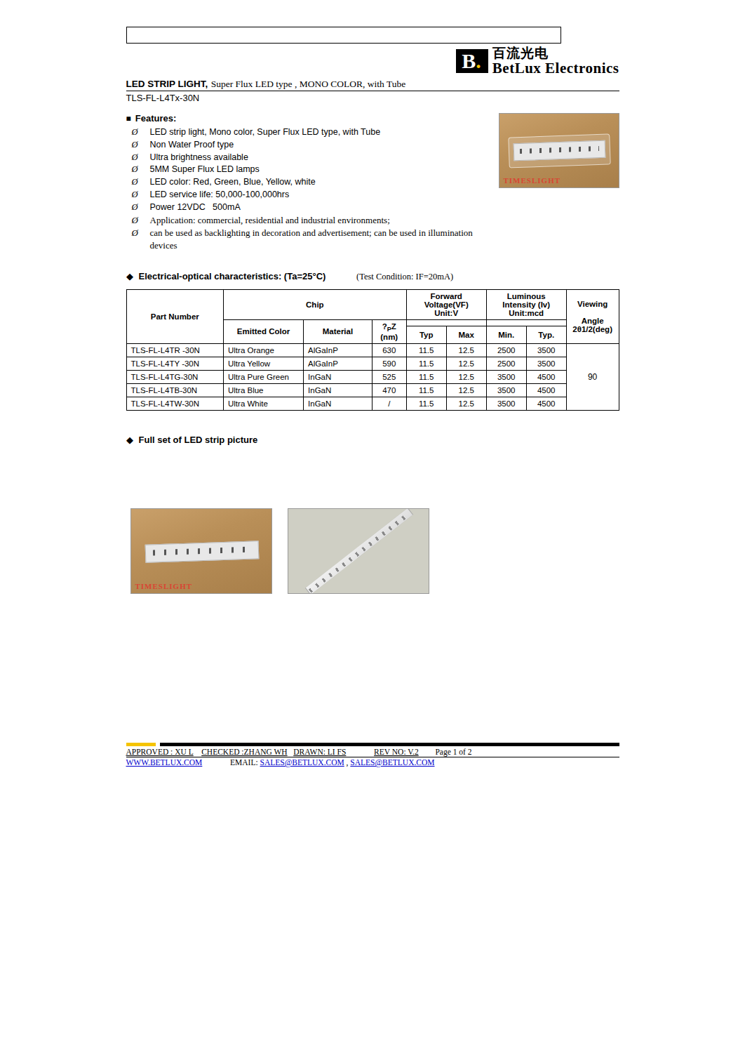B.
百流光电
BetLux Electronics
LED STRIP LIGHT, Super Flux LED type , MONO COLOR, with Tube
TLS-FL-L4Tx-30N
■Features:
LED strip light, Mono color, Super Flux LED type, with Tube
Non Water Proof type
Ultra brightness available
5MM Super Flux LED lamps
LED color: Red, Green, Blue, Yellow, white
LED service life: 50,000-100,000hrs
Power 12VDC 500mA
Application: commercial, residential and industrial environments;
can be used as backlighting in decoration and advertisement; can be used in illumination devices
TIMESLIGHT
◆Electrical-optical characteristics: (Ta=25°C) (Test Condition: IF=20mA)
| Part Number | Chip | Forward Voltage(VF) Unit:V | Luminous Intensity (Iv) Unit:mcd | Viewing Angle 2θ1/2(deg) |
| --- | --- | --- | --- | --- |
| Emitted Color | Material | ? P Z (nm) | | |
| Typ | Max | Min. | Typ. |
| TLS-FL-L4TR -30N | Ultra Orange | AlGaInP | 630 | 11.5 | 12.5 | 2500 | 3500 | 90 |
| TLS-FL-L4TY -30N | Ultra Yellow | AlGaInP | 590 | 11.5 | 12.5 | 2500 | 3500 |
| TLS-FL-L4TG-30N | Ultra Pure Green | InGaN | 525 | 11.5 | 12.5 | 3500 | 4500 |
| TLS-FL-L4TB-30N | Ultra Blue | InGaN | 470 | 11.5 | 12.5 | 3500 | 4500 |
| TLS-FL-L4TW-30N | Ultra White | InGaN | / | 11.5 | 12.5 | 3500 | 4500 |
◆Full set of LED strip picture
TIMESLIGHT
APPROVED : XU L CHECKED :ZHANG WH DRAWN: LI FS REV NO: V.2 Page 1 of 2
WWW.BETLUX.COM EMAIL: SALES@BETLUX.COM , SALES@BETLUX.COM